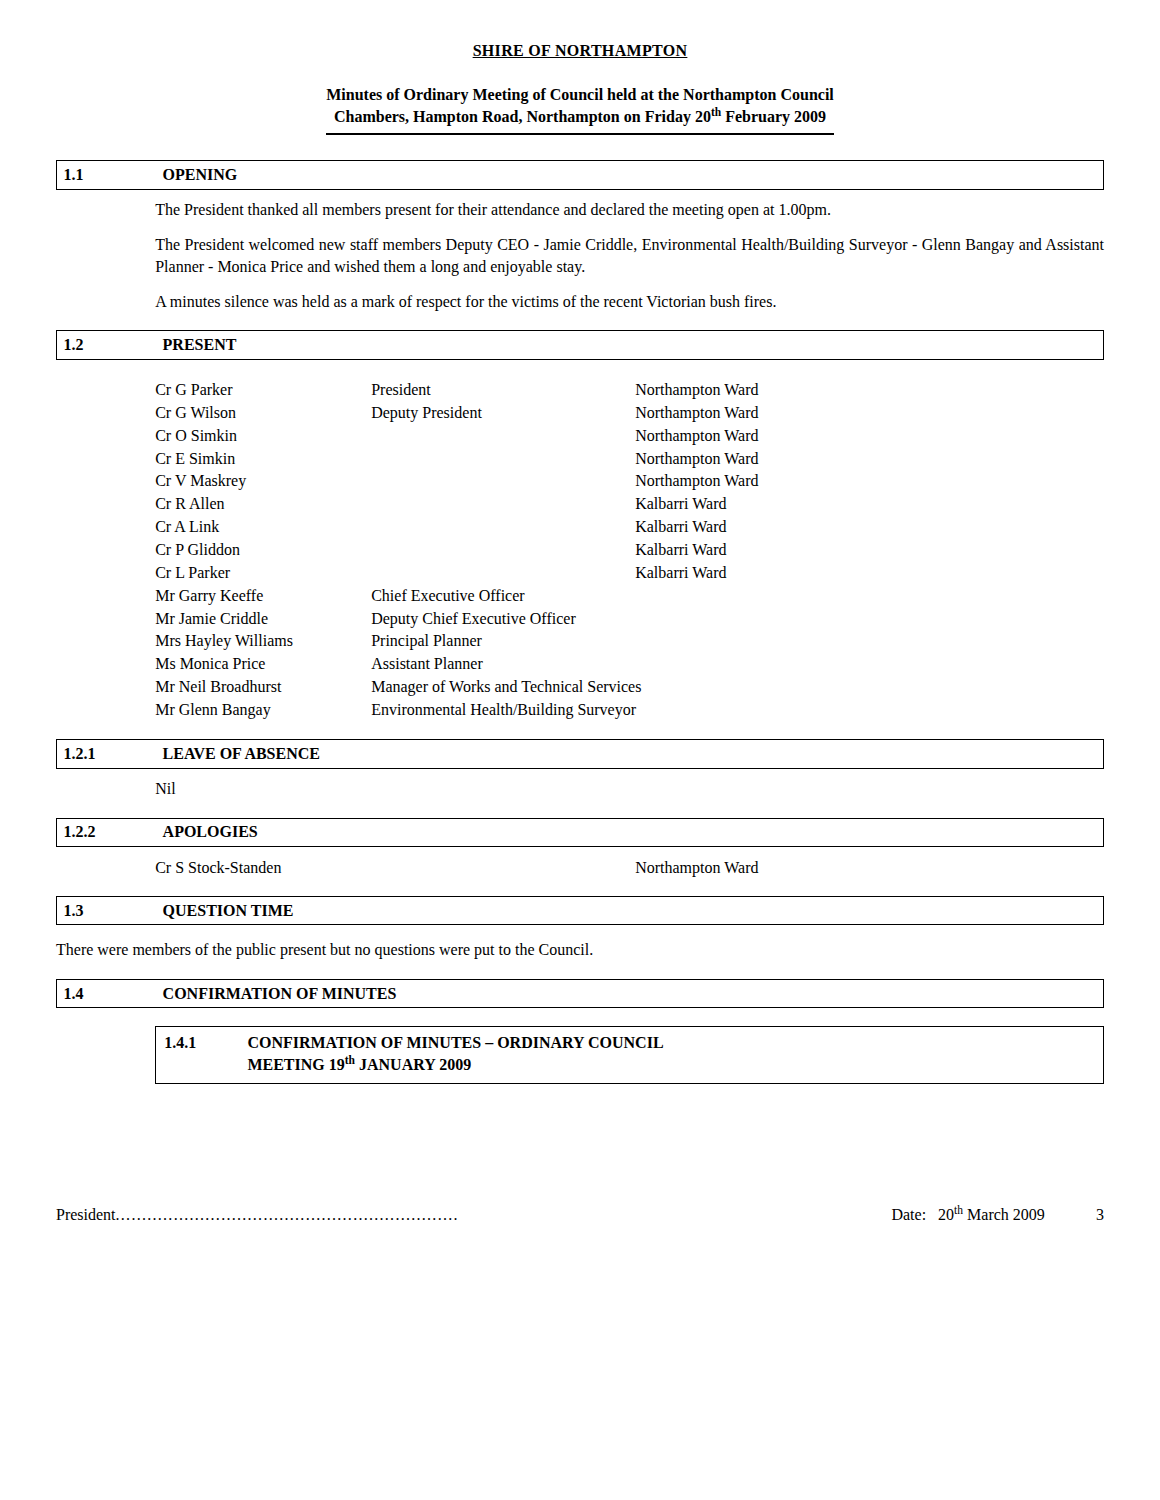SHIRE OF NORTHAMPTON
Minutes of Ordinary Meeting of Council held at the Northampton Council
Chambers, Hampton Road, Northampton on Friday 20th February 2009
1.1 OPENING
The President thanked all members present for their attendance and declared the meeting open at 1.00pm.
The President welcomed new staff members Deputy CEO - Jamie Criddle, Environmental Health/Building Surveyor - Glenn Bangay and Assistant Planner - Monica Price and wished them a long and enjoyable stay.
A minutes silence was held as a mark of respect for the victims of the recent Victorian bush fires.
1.2 PRESENT
| Cr G Parker | President | Northampton Ward |
| Cr G Wilson | Deputy President | Northampton Ward |
| Cr O Simkin | | Northampton Ward |
| Cr E Simkin | | Northampton Ward |
| Cr V Maskrey | | Northampton Ward |
| Cr R Allen | | Kalbarri Ward |
| Cr A Link | | Kalbarri Ward |
| Cr P Gliddon | | Kalbarri Ward |
| Cr L Parker | | Kalbarri Ward |
| Mr Garry Keeffe | Chief Executive Officer |
| Mr Jamie Criddle | Deputy Chief Executive Officer |
| Mrs Hayley Williams | Principal Planner |
| Ms Monica Price | Assistant Planner |
| Mr Neil Broadhurst | Manager of Works and Technical Services |
| Mr Glenn Bangay | Environmental Health/Building Surveyor |
1.2.1 LEAVE OF ABSENCE
Nil
1.2.2 APOLOGIES
Cr S Stock-Standen Northampton Ward
1.3 QUESTION TIME
There were members of the public present but no questions were put to the Council.
1.4 CONFIRMATION OF MINUTES
1.4.1 CONFIRMATION OF MINUTES – ORDINARY COUNCIL MEETING 19th JANUARY 2009
President ................................................................. Date: 20th March 2009 3